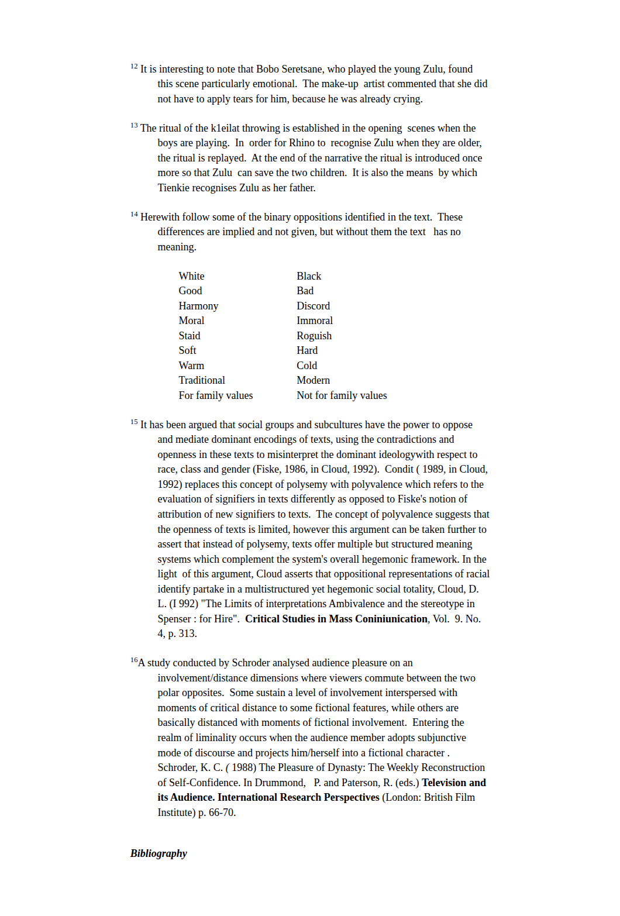12 It is interesting to note that Bobo Seretsane, who played the young Zulu, found this scene particularly emotional. The make-up artist commented that she did not have to apply tears for him, because he was already crying.
13 The ritual of the k1eilat throwing is established in the opening scenes when the boys are playing. In order for Rhino to recognise Zulu when they are older, the ritual is replayed. At the end of the narrative the ritual is introduced once more so that Zulu can save the two children. It is also the means by which Tienkie recognises Zulu as her father.
14 Herewith follow some of the binary oppositions identified in the text. These differences are implied and not given, but without them the text has no meaning.
| White | Black |
| Good | Bad |
| Harmony | Discord |
| Moral | Immoral |
| Staid | Roguish |
| Soft | Hard |
| Warm | Cold |
| Traditional | Modern |
| For family values | Not for family values |
15 It has been argued that social groups and subcultures have the power to oppose and mediate dominant encodings of texts, using the contradictions and openness in these texts to misinterpret the dominant ideologywith respect to race, class and gender (Fiske, 1986, in Cloud, 1992). Condit ( 1989, in Cloud, 1992) replaces this concept of polysemy with polyvalence which refers to the evaluation of signifiers in texts differently as opposed to Fiske's notion of attribution of new signifiers to texts. The concept of polyvalence suggests that the openness of texts is limited, however this argument can be taken further to assert that instead of polysemy, texts offer multiple but structured meaning systems which complement the system's overall hegemonic framework. In the light of this argument, Cloud asserts that oppositional representations of racial identify partake in a multistructured yet hegemonic social totality, Cloud, D. L. (I 992) "The Limits of interpretations Ambivalence and the stereotype in Spenser : for Hire". Critical Studies in Mass Coniniunication, Vol. 9. No. 4, p. 313.
16 A study conducted by Schroder analysed audience pleasure on an involvement/distance dimensions where viewers commute between the two polar opposites. Some sustain a level of involvement interspersed with moments of critical distance to some fictional features, while others are basically distanced with moments of fictional involvement. Entering the realm of liminality occurs when the audience member adopts subjunctive mode of discourse and projects him/herself into a fictional character . Schroder, K. C. ( 1988) The Pleasure of Dynasty: The Weekly Reconstruction of Self-Confidence. In Drummond, P. and Paterson, R. (eds.) Television and its Audience. International Research Perspectives (London: British Film Institute) p. 66-70.
Bibliography